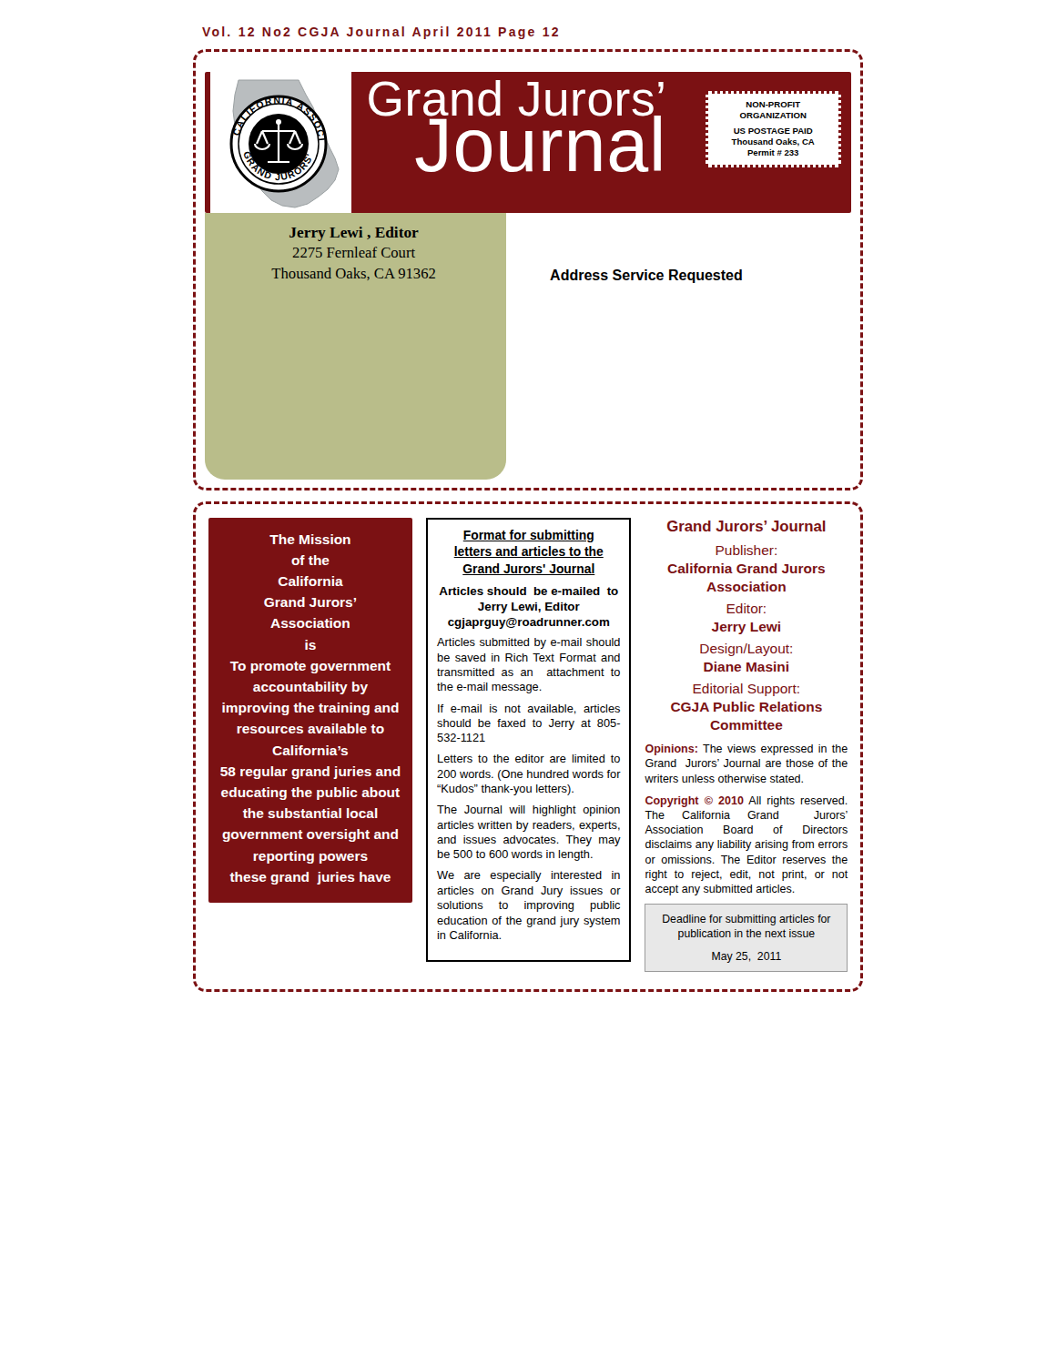Vol. 12 No2 CGJA Journal April 2011 Page 12
CALIFORNIA ASSOCIATION GRAND JURORS'
Grand Jurors’ Journal
NON-PROFIT
ORGANIZATION US POSTAGE PAID
Thousand Oaks, CA
Permit # 233
Jerry Lewi , Editor
2275 Fernleaf Court
Thousand Oaks, CA 91362
Address Service Requested
The Mission
of the
California
Grand Jurors’
Association
is
To promote government accountability by improving the training and
resources available to California’s
58 regular grand juries and
educating the public about the substantial local government oversight and
reporting powers
these grand juries have
Format for submitting
letters and articles to the
Grand Jurors' Journal
Articles should be e-mailed to
Jerry Lewi, Editor
cgjaprguy@roadrunner.com
Articles submitted by e-mail should be saved in Rich Text Format and transmitted as an attachment to the e-mail message.
If e-mail is not available, articles should be faxed to Jerry at 805-532-1121
Letters to the editor are limited to 200 words. (One hundred words for “Kudos” thank-you letters).
The Journal will highlight opinion articles written by readers, experts, and issues advocates. They may be 500 to 600 words in length.
We are especially interested in articles on Grand Jury issues or solutions to improving public education of the grand jury system in California.
Grand Jurors’ Journal
Publisher: California Grand Jurors Association
Editor: Jerry Lewi
Design/Layout: Diane Masini
Editorial Support: CGJA Public Relations Committee
Opinions: The views expressed in the Grand Jurors’ Journal are those of the writers unless otherwise stated.
Copyright © 2010 All rights reserved. The California Grand Jurors’ Association Board of Directors disclaims any liability arising from errors or omissions. The Editor reserves the right to reject, edit, not print, or not accept any submitted articles.
Deadline for submitting articles for publication in the next issue
May 25, 2011